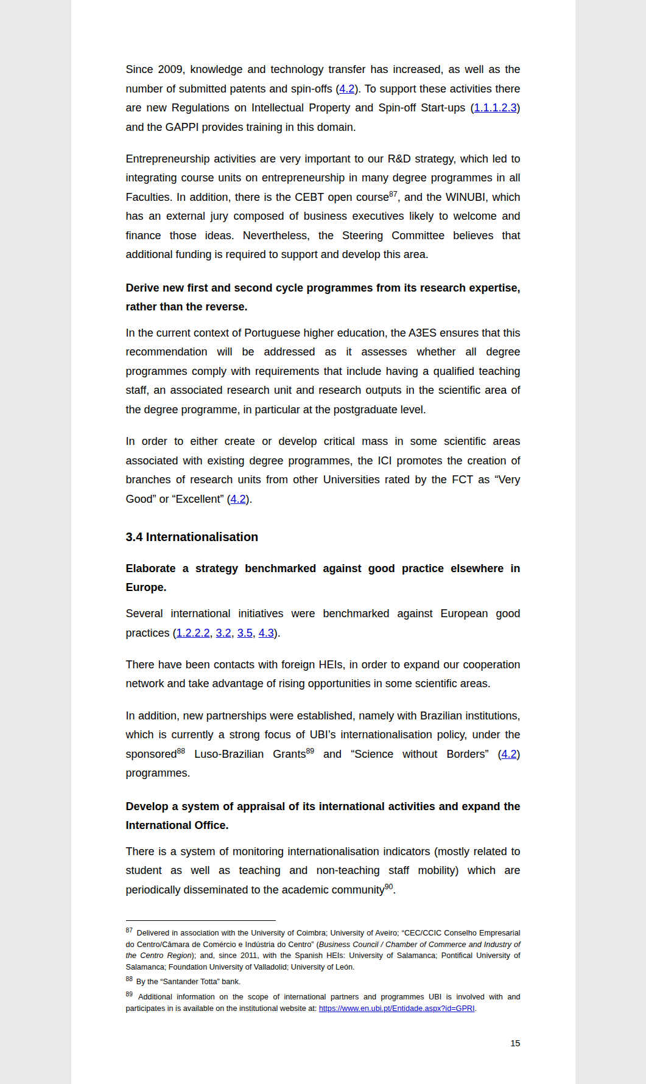Since 2009, knowledge and technology transfer has increased, as well as the number of submitted patents and spin-offs (4.2). To support these activities there are new Regulations on Intellectual Property and Spin-off Start-ups (1.1.1.2.3) and the GAPPI provides training in this domain.
Entrepreneurship activities are very important to our R&D strategy, which led to integrating course units on entrepreneurship in many degree programmes in all Faculties. In addition, there is the CEBT open course87, and the WINUBI, which has an external jury composed of business executives likely to welcome and finance those ideas. Nevertheless, the Steering Committee believes that additional funding is required to support and develop this area.
Derive new first and second cycle programmes from its research expertise, rather than the reverse.
In the current context of Portuguese higher education, the A3ES ensures that this recommendation will be addressed as it assesses whether all degree programmes comply with requirements that include having a qualified teaching staff, an associated research unit and research outputs in the scientific area of the degree programme, in particular at the postgraduate level.
In order to either create or develop critical mass in some scientific areas associated with existing degree programmes, the ICI promotes the creation of branches of research units from other Universities rated by the FCT as “Very Good” or “Excellent” (4.2).
3.4 Internationalisation
Elaborate a strategy benchmarked against good practice elsewhere in Europe.
Several international initiatives were benchmarked against European good practices (1.2.2.2, 3.2, 3.5, 4.3).
There have been contacts with foreign HEIs, in order to expand our cooperation network and take advantage of rising opportunities in some scientific areas.
In addition, new partnerships were established, namely with Brazilian institutions, which is currently a strong focus of UBI’s internationalisation policy, under the sponsored88 Luso-Brazilian Grants89 and “Science without Borders” (4.2) programmes.
Develop a system of appraisal of its international activities and expand the International Office.
There is a system of monitoring internationalisation indicators (mostly related to student as well as teaching and non-teaching staff mobility) which are periodically disseminated to the academic community90.
87 Delivered in association with the University of Coimbra; University of Aveiro; “CEC/CCIC Conselho Empresarial do Centro/Câmara de Comércio e Indústria do Centro” (Business Council / Chamber of Commerce and Industry of the Centro Region); and, since 2011, with the Spanish HEIs: University of Salamanca; Pontifical University of Salamanca; Foundation University of Valladolid; University of León.
88 By the “Santander Totta” bank.
89 Additional information on the scope of international partners and programmes UBI is involved with and participates in is available on the institutional website at: https://www.en.ubi.pt/Entidade.aspx?id=GPRI.
15